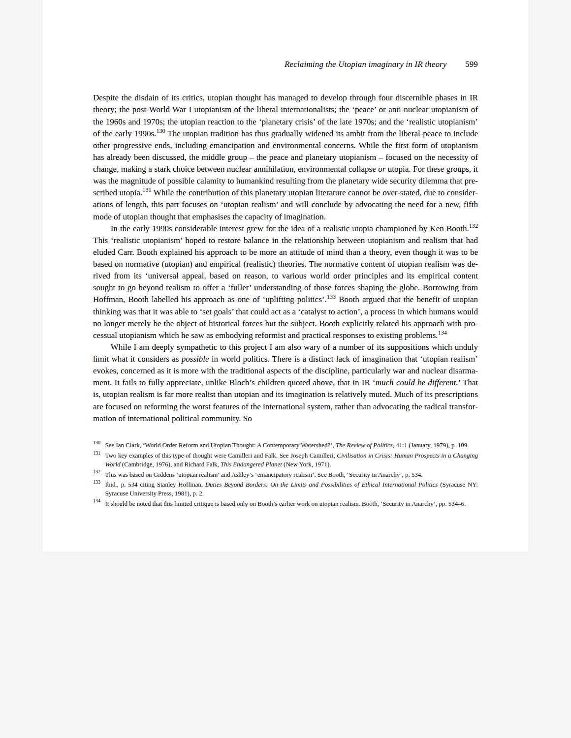Reclaiming the Utopian imaginary in IR theory 599
Despite the disdain of its critics, utopian thought has managed to develop through four discernible phases in IR theory; the post-World War I utopianism of the liberal internationalists; the ‘peace’ or anti-nuclear utopianism of the 1960s and 1970s; the utopian reaction to the ‘planetary crisis’ of the late 1970s; and the ‘realistic utopianism’ of the early 1990s.130 The utopian tradition has thus gradually widened its ambit from the liberal-peace to include other progressive ends, including emancipation and environmental concerns. While the first form of utopianism has already been discussed, the middle group – the peace and planetary utopianism – focused on the necessity of change, making a stark choice between nuclear annihilation, environmental collapse or utopia. For these groups, it was the magnitude of possible calamity to humankind resulting from the planetary wide security dilemma that prescribed utopia.131 While the contribution of this planetary utopian literature cannot be over-stated, due to considerations of length, this part focuses on ‘utopian realism’ and will conclude by advocating the need for a new, fifth mode of utopian thought that emphasises the capacity of imagination.
In the early 1990s considerable interest grew for the idea of a realistic utopia championed by Ken Booth.132 This ‘realistic utopianism’ hoped to restore balance in the relationship between utopianism and realism that had eluded Carr. Booth explained his approach to be more an attitude of mind than a theory, even though it was to be based on normative (utopian) and empirical (realistic) theories. The normative content of utopian realism was derived from its ‘universal appeal, based on reason, to various world order principles and its empirical content sought to go beyond realism to offer a ‘fuller’ understanding of those forces shaping the globe. Borrowing from Hoffman, Booth labelled his approach as one of ‘uplifting politics’.133 Booth argued that the benefit of utopian thinking was that it was able to ‘set goals’ that could act as a ‘catalyst to action’, a process in which humans would no longer merely be the object of historical forces but the subject. Booth explicitly related his approach with processual utopianism which he saw as embodying reformist and practical responses to existing problems.134
While I am deeply sympathetic to this project I am also wary of a number of its suppositions which unduly limit what it considers as possible in world politics. There is a distinct lack of imagination that ‘utopian realism’ evokes, concerned as it is more with the traditional aspects of the discipline, particularly war and nuclear disarmament. It fails to fully appreciate, unlike Bloch’s children quoted above, that in IR ‘much could be different.’ That is, utopian realism is far more realist than utopian and its imagination is relatively muted. Much of its prescriptions are focused on reforming the worst features of the international system, rather than advocating the radical transformation of international political community. So
See Ian Clark, ‘World Order Reform and Utopian Thought: A Contemporary Watershed?’, The Review of Politics, 41:1 (January, 1979), p. 109.
Two key examples of this type of thought were Camilleri and Falk. See Joseph Camilleri, Civilisation in Crisis: Human Prospects in a Changing World (Cambridge, 1976), and Richard Falk, This Endangered Planet (New York, 1971).
This was based on Giddens ‘utopian realism’ and Ashley’s ‘emancipatory realism’. See Booth, ‘Security in Anarchy’, p. 534.
Ibid., p. 534 citing Stanley Hoffman, Duties Beyond Borders: On the Limits and Possibilities of Ethical International Politics (Syracuse NY: Syracuse University Press, 1981), p. 2.
It should be noted that this limited critique is based only on Booth’s earlier work on utopian realism. Booth, ‘Security in Anarchy’, pp. 534–6.